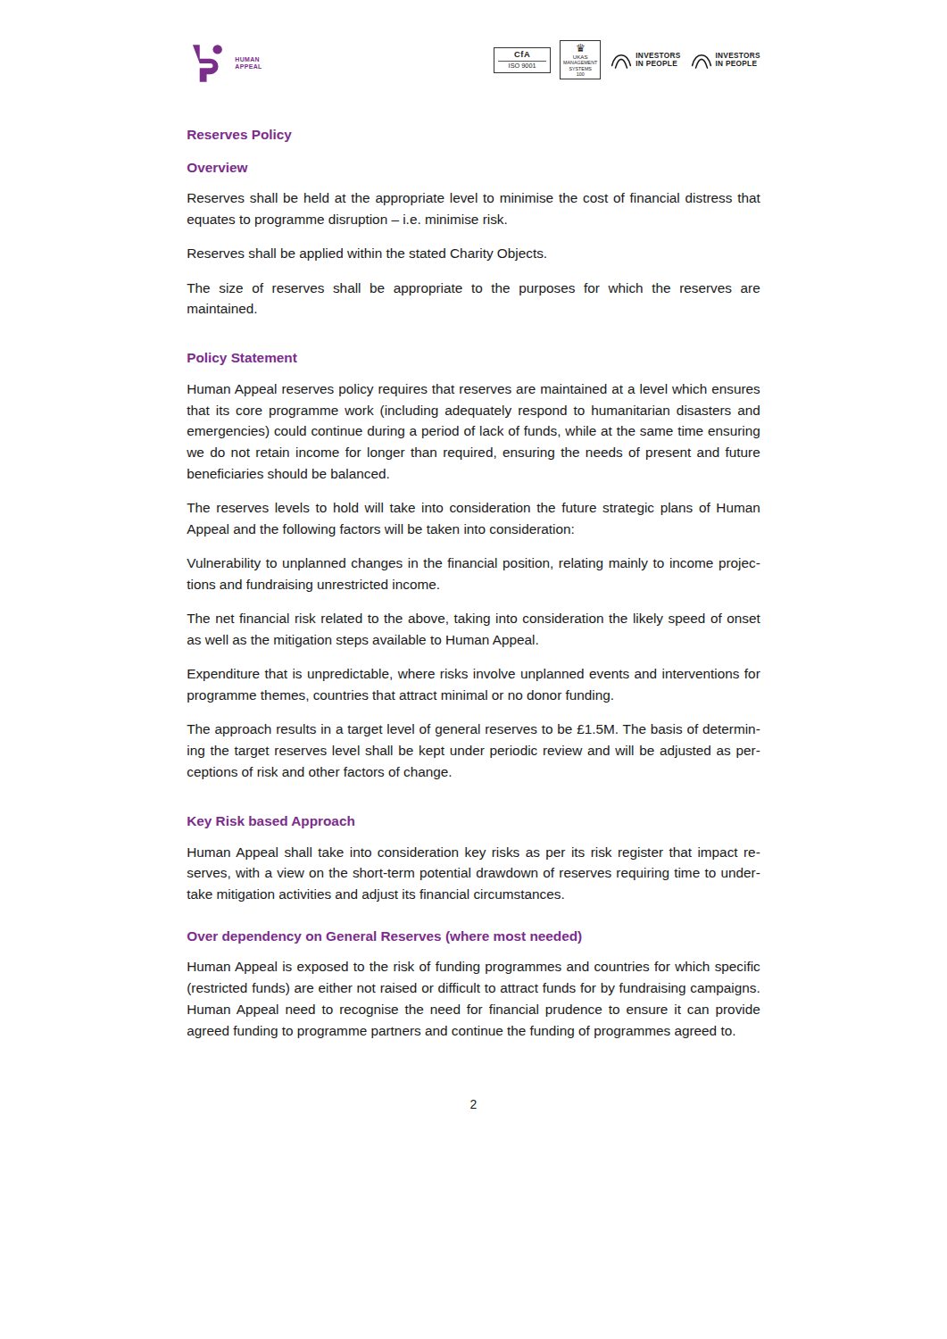HUMAN
APPEAL
CfA
ISO 9001
♛
UKAS
MANAGEMENT
SYSTEMS
100
INVESTORS
IN PEOPLE
INVESTORS
IN PEOPLE
Reserves Policy
Overview
Reserves shall be held at the appropriate level to minimise the cost of financial distress that equates to programme disruption – i.e. minimise risk.
Reserves shall be applied within the stated Charity Objects.
The size of reserves shall be appropriate to the purposes for which the reserves are maintained.
Policy Statement
Human Appeal reserves policy requires that reserves are maintained at a level which ensures that its core programme work (including adequately respond to humanitarian disasters and emergencies) could continue during a period of lack of funds, while at the same time ensuring we do not retain income for longer than required, ensuring the needs of present and future beneficiaries should be balanced.
The reserves levels to hold will take into consideration the future strategic plans of Human Appeal and the following factors will be taken into consideration:
Vulnerability to unplanned changes in the financial position, relating mainly to income projections and fundraising unrestricted income.
The net financial risk related to the above, taking into consideration the likely speed of onset as well as the mitigation steps available to Human Appeal.
Expenditure that is unpredictable, where risks involve unplanned events and interventions for programme themes, countries that attract minimal or no donor funding.
The approach results in a target level of general reserves to be £1.5M. The basis of determining the target reserves level shall be kept under periodic review and will be adjusted as perceptions of risk and other factors of change.
Key Risk based Approach
Human Appeal shall take into consideration key risks as per its risk register that impact reserves, with a view on the short-term potential drawdown of reserves requiring time to undertake mitigation activities and adjust its financial circumstances.
Over dependency on General Reserves (where most needed)
Human Appeal is exposed to the risk of funding programmes and countries for which specific (restricted funds) are either not raised or difficult to attract funds for by fundraising campaigns. Human Appeal need to recognise the need for financial prudence to ensure it can provide agreed funding to programme partners and continue the funding of programmes agreed to.
2